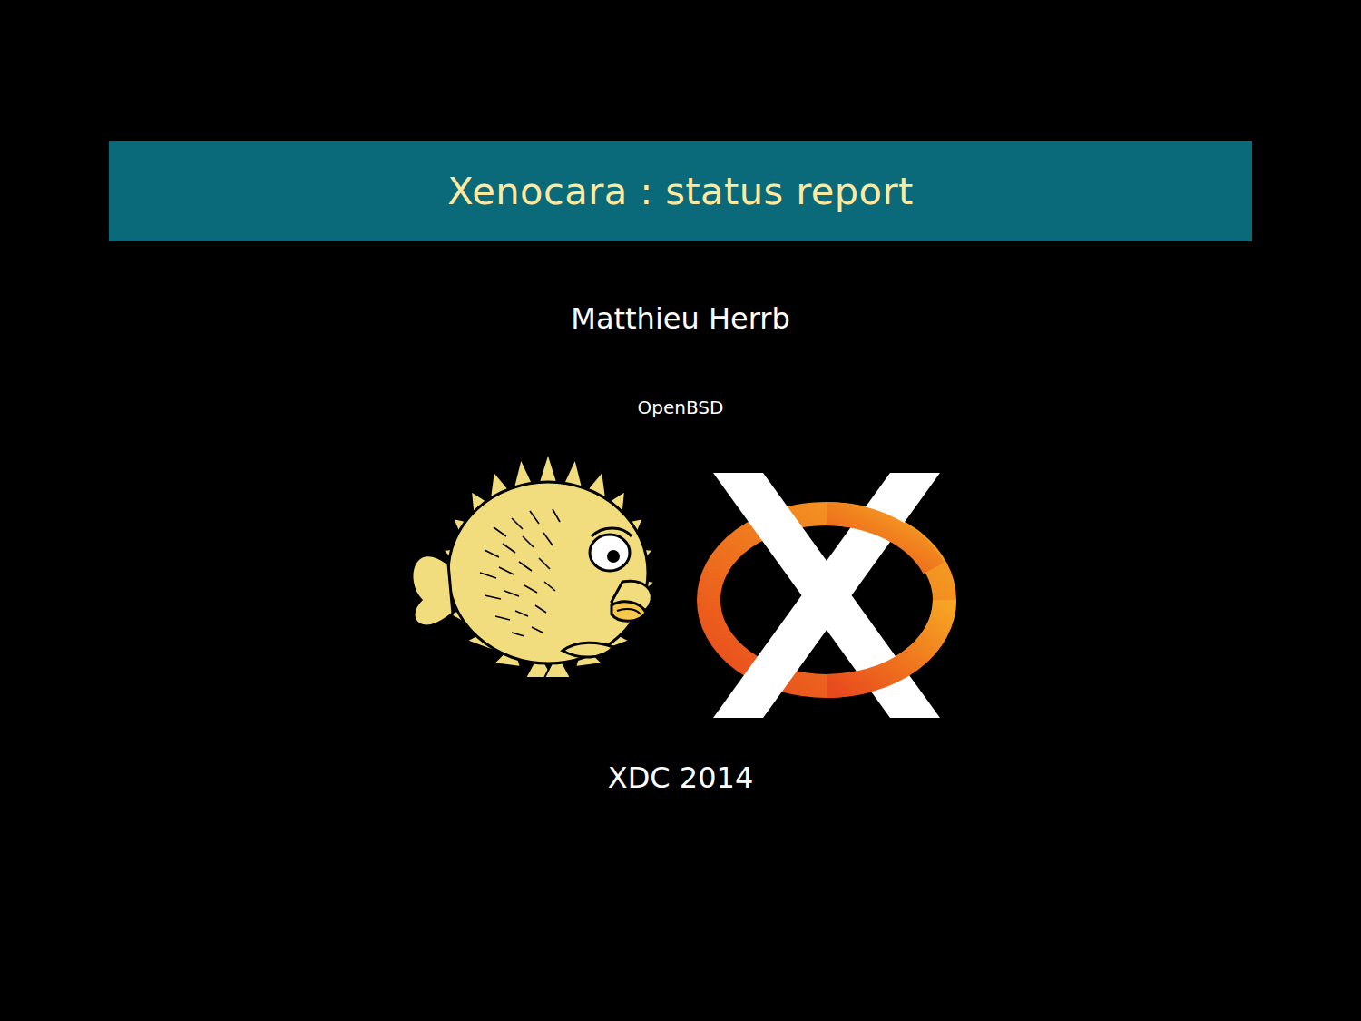Xenocara : status report
Matthieu Herrb
OpenBSD
XDC 2014